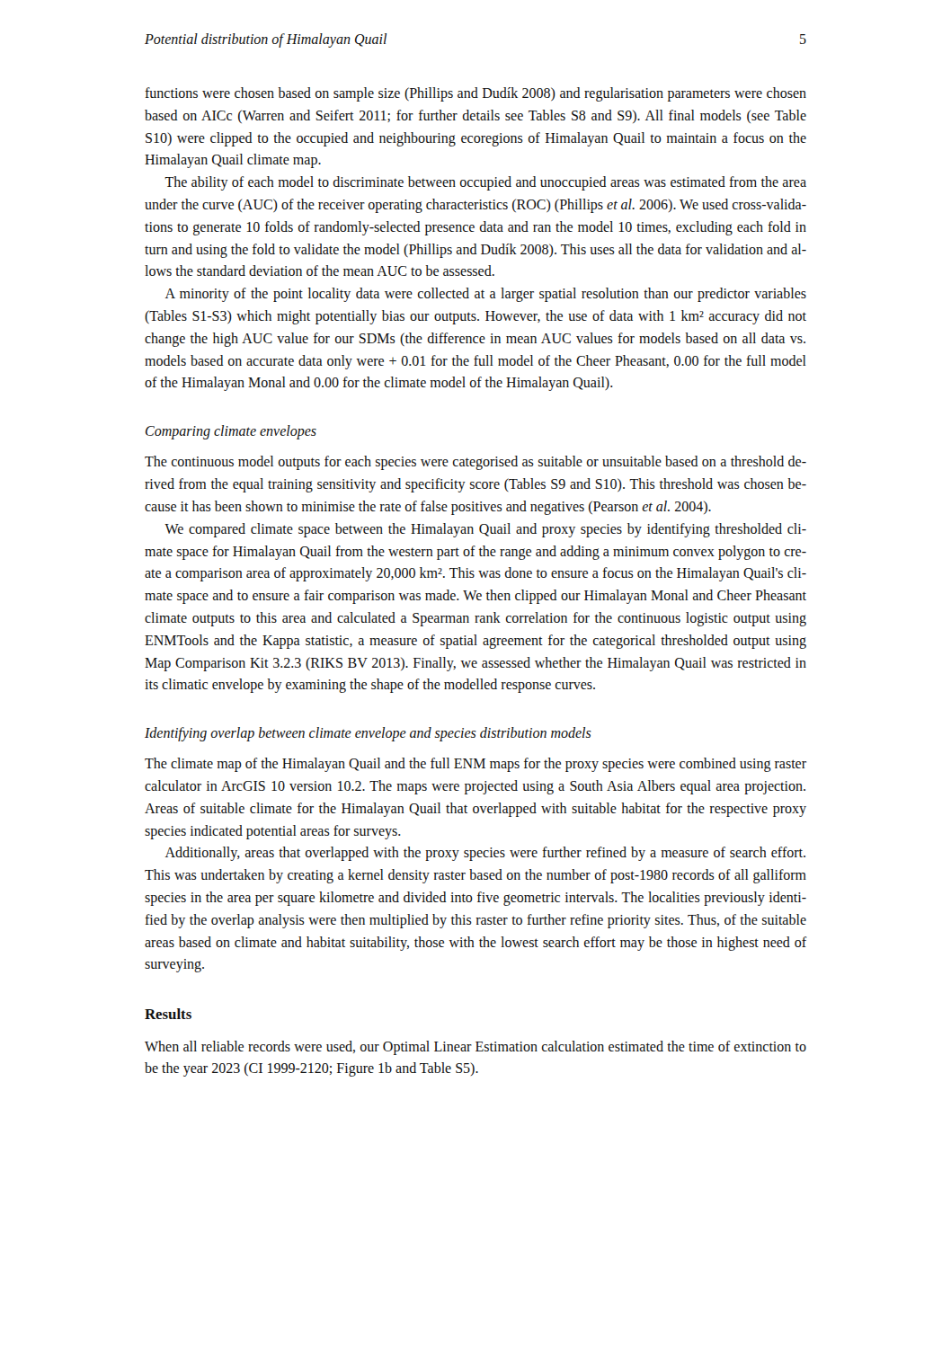Potential distribution of Himalayan Quail 5
functions were chosen based on sample size (Phillips and Dudík 2008) and regularisation parameters were chosen based on AICc (Warren and Seifert 2011; for further details see Tables S8 and S9). All final models (see Table S10) were clipped to the occupied and neighbouring ecoregions of Himalayan Quail to maintain a focus on the Himalayan Quail climate map.
The ability of each model to discriminate between occupied and unoccupied areas was estimated from the area under the curve (AUC) of the receiver operating characteristics (ROC) (Phillips et al. 2006). We used cross-validations to generate 10 folds of randomly-selected presence data and ran the model 10 times, excluding each fold in turn and using the fold to validate the model (Phillips and Dudík 2008). This uses all the data for validation and allows the standard deviation of the mean AUC to be assessed.
A minority of the point locality data were collected at a larger spatial resolution than our predictor variables (Tables S1-S3) which might potentially bias our outputs. However, the use of data with 1 km² accuracy did not change the high AUC value for our SDMs (the difference in mean AUC values for models based on all data vs. models based on accurate data only were + 0.01 for the full model of the Cheer Pheasant, 0.00 for the full model of the Himalayan Monal and 0.00 for the climate model of the Himalayan Quail).
Comparing climate envelopes
The continuous model outputs for each species were categorised as suitable or unsuitable based on a threshold derived from the equal training sensitivity and specificity score (Tables S9 and S10). This threshold was chosen because it has been shown to minimise the rate of false positives and negatives (Pearson et al. 2004).
We compared climate space between the Himalayan Quail and proxy species by identifying thresholded climate space for Himalayan Quail from the western part of the range and adding a minimum convex polygon to create a comparison area of approximately 20,000 km². This was done to ensure a focus on the Himalayan Quail's climate space and to ensure a fair comparison was made. We then clipped our Himalayan Monal and Cheer Pheasant climate outputs to this area and calculated a Spearman rank correlation for the continuous logistic output using ENMTools and the Kappa statistic, a measure of spatial agreement for the categorical thresholded output using Map Comparison Kit 3.2.3 (RIKS BV 2013). Finally, we assessed whether the Himalayan Quail was restricted in its climatic envelope by examining the shape of the modelled response curves.
Identifying overlap between climate envelope and species distribution models
The climate map of the Himalayan Quail and the full ENM maps for the proxy species were combined using raster calculator in ArcGIS 10 version 10.2. The maps were projected using a South Asia Albers equal area projection. Areas of suitable climate for the Himalayan Quail that overlapped with suitable habitat for the respective proxy species indicated potential areas for surveys.
Additionally, areas that overlapped with the proxy species were further refined by a measure of search effort. This was undertaken by creating a kernel density raster based on the number of post-1980 records of all galliform species in the area per square kilometre and divided into five geometric intervals. The localities previously identified by the overlap analysis were then multiplied by this raster to further refine priority sites. Thus, of the suitable areas based on climate and habitat suitability, those with the lowest search effort may be those in highest need of surveying.
Results
When all reliable records were used, our Optimal Linear Estimation calculation estimated the time of extinction to be the year 2023 (CI 1999-2120; Figure 1b and Table S5).